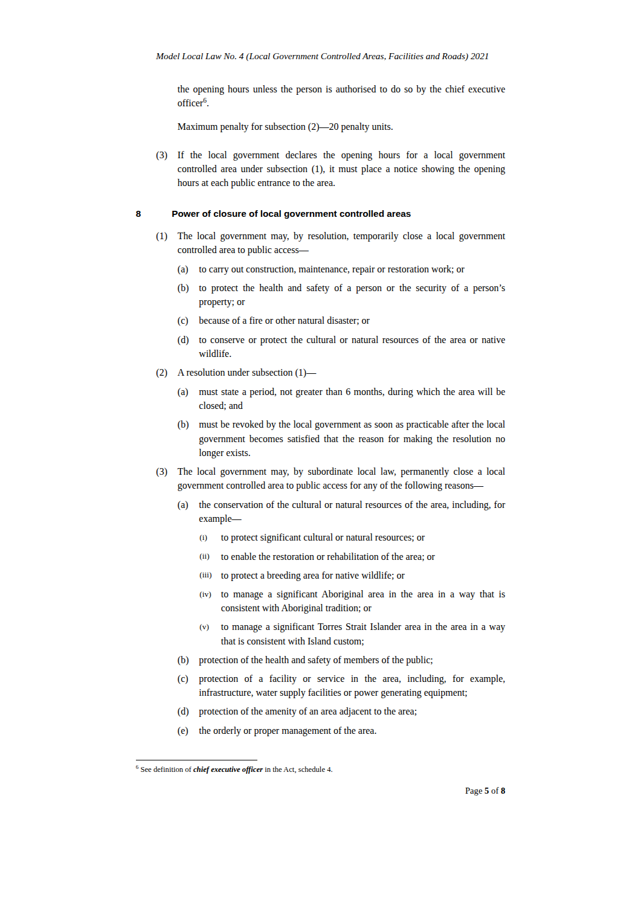Model Local Law No. 4 (Local Government Controlled Areas, Facilities and Roads) 2021
the opening hours unless the person is authorised to do so by the chief executive officer6.
Maximum penalty for subsection (2)—20 penalty units.
(3)
If the local government declares the opening hours for a local government controlled area under subsection (1), it must place a notice showing the opening hours at each public entrance to the area.
8
Power of closure of local government controlled areas
(1)
The local government may, by resolution, temporarily close a local government controlled area to public access—
(a)
to carry out construction, maintenance, repair or restoration work; or
(b)
to protect the health and safety of a person or the security of a person’s property; or
(c)
because of a fire or other natural disaster; or
(d)
to conserve or protect the cultural or natural resources of the area or native wildlife.
(2)
A resolution under subsection (1)—
(a)
must state a period, not greater than 6 months, during which the area will be closed; and
(b)
must be revoked by the local government as soon as practicable after the local government becomes satisfied that the reason for making the resolution no longer exists.
(3)
The local government may, by subordinate local law, permanently close a local government controlled area to public access for any of the following reasons—
(a)
the conservation of the cultural or natural resources of the area, including, for example—
(i)
to protect significant cultural or natural resources; or
(ii)
to enable the restoration or rehabilitation of the area; or
(iii)
to protect a breeding area for native wildlife; or
(iv)
to manage a significant Aboriginal area in the area in a way that is consistent with Aboriginal tradition; or
(v)
to manage a significant Torres Strait Islander area in the area in a way that is consistent with Island custom;
(b)
protection of the health and safety of members of the public;
(c)
protection of a facility or service in the area, including, for example, infrastructure, water supply facilities or power generating equipment;
(d)
protection of the amenity of an area adjacent to the area;
(e)
the orderly or proper management of the area.
6 See definition of chief executive officer in the Act, schedule 4.
Page 5 of 8